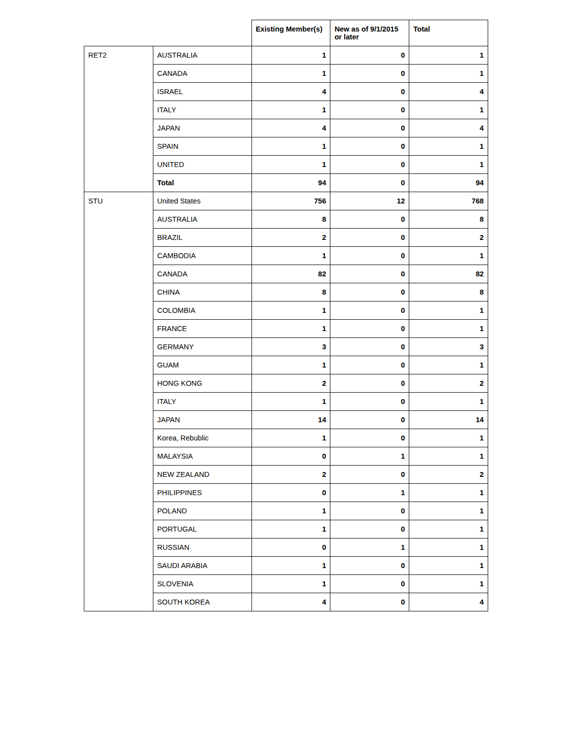| | | Existing Member(s) | New as of 9/1/2015 or later | Total |
| --- | --- | --- | --- | --- |
| RET2 | AUSTRALIA | 1 | 0 | 1 |
| CANADA | 1 | 0 | 1 |
| ISRAEL | 4 | 0 | 4 |
| ITALY | 1 | 0 | 1 |
| JAPAN | 4 | 0 | 4 |
| SPAIN | 1 | 0 | 1 |
| UNITED | 1 | 0 | 1 |
| Total | 94 | 0 | 94 |
| STU | United States | 756 | 12 | 768 |
| AUSTRALIA | 8 | 0 | 8 |
| BRAZIL | 2 | 0 | 2 |
| CAMBODIA | 1 | 0 | 1 |
| CANADA | 82 | 0 | 82 |
| CHINA | 8 | 0 | 8 |
| COLOMBIA | 1 | 0 | 1 |
| FRANCE | 1 | 0 | 1 |
| GERMANY | 3 | 0 | 3 |
| GUAM | 1 | 0 | 1 |
| HONG KONG | 2 | 0 | 2 |
| ITALY | 1 | 0 | 1 |
| JAPAN | 14 | 0 | 14 |
| Korea, Rebublic | 1 | 0 | 1 |
| MALAYSIA | 0 | 1 | 1 |
| NEW ZEALAND | 2 | 0 | 2 |
| PHILIPPINES | 0 | 1 | 1 |
| POLAND | 1 | 0 | 1 |
| PORTUGAL | 1 | 0 | 1 |
| RUSSIAN | 0 | 1 | 1 |
| SAUDI ARABIA | 1 | 0 | 1 |
| SLOVENIA | 1 | 0 | 1 |
| SOUTH KOREA | 4 | 0 | 4 |